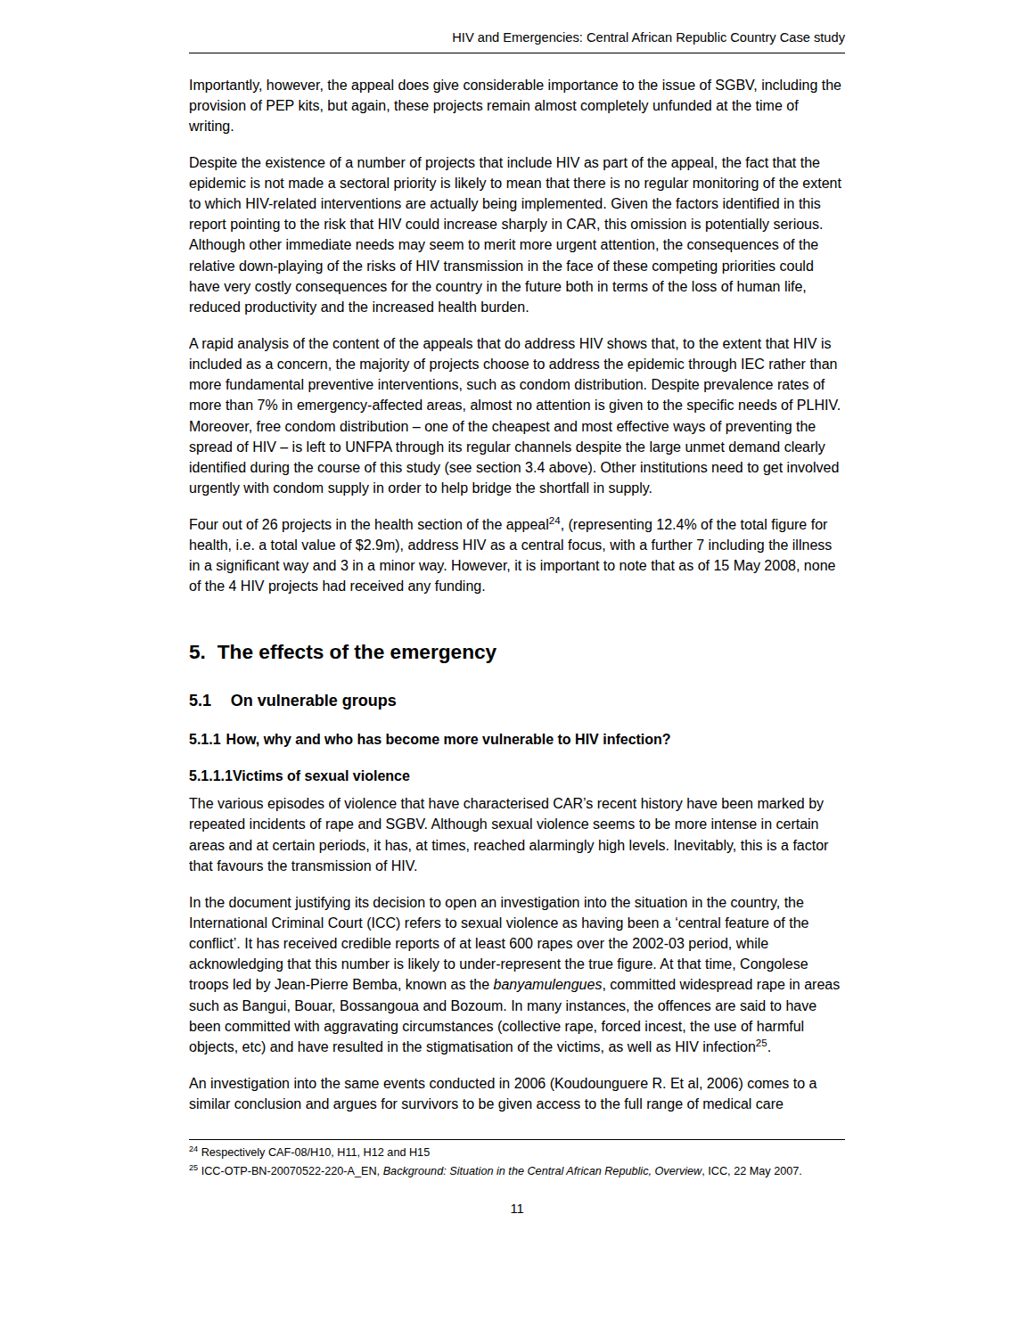HIV and Emergencies: Central African Republic Country Case study
Importantly, however, the appeal does give considerable importance to the issue of SGBV, including the provision of PEP kits, but again, these projects remain almost completely unfunded at the time of writing.
Despite the existence of a number of projects that include HIV as part of the appeal, the fact that the epidemic is not made a sectoral priority is likely to mean that there is no regular monitoring of the extent to which HIV-related interventions are actually being implemented. Given the factors identified in this report pointing to the risk that HIV could increase sharply in CAR, this omission is potentially serious. Although other immediate needs may seem to merit more urgent attention, the consequences of the relative down-playing of the risks of HIV transmission in the face of these competing priorities could have very costly consequences for the country in the future both in terms of the loss of human life, reduced productivity and the increased health burden.
A rapid analysis of the content of the appeals that do address HIV shows that, to the extent that HIV is included as a concern, the majority of projects choose to address the epidemic through IEC rather than more fundamental preventive interventions, such as condom distribution. Despite prevalence rates of more than 7% in emergency-affected areas, almost no attention is given to the specific needs of PLHIV. Moreover, free condom distribution – one of the cheapest and most effective ways of preventing the spread of HIV – is left to UNFPA through its regular channels despite the large unmet demand clearly identified during the course of this study (see section 3.4 above). Other institutions need to get involved urgently with condom supply in order to help bridge the shortfall in supply.
Four out of 26 projects in the health section of the appeal24, (representing 12.4% of the total figure for health, i.e. a total value of $2.9m), address HIV as a central focus, with a further 7 including the illness in a significant way and 3 in a minor way. However, it is important to note that as of 15 May 2008, none of the 4 HIV projects had received any funding.
5. The effects of the emergency
5.1 On vulnerable groups
5.1.1 How, why and who has become more vulnerable to HIV infection?
5.1.1.1 Victims of sexual violence
The various episodes of violence that have characterised CAR’s recent history have been marked by repeated incidents of rape and SGBV. Although sexual violence seems to be more intense in certain areas and at certain periods, it has, at times, reached alarmingly high levels. Inevitably, this is a factor that favours the transmission of HIV.
In the document justifying its decision to open an investigation into the situation in the country, the International Criminal Court (ICC) refers to sexual violence as having been a ‘central feature of the conflict’. It has received credible reports of at least 600 rapes over the 2002-03 period, while acknowledging that this number is likely to under-represent the true figure. At that time, Congolese troops led by Jean-Pierre Bemba, known as the banyamulengues, committed widespread rape in areas such as Bangui, Bouar, Bossangoua and Bozoum. In many instances, the offences are said to have been committed with aggravating circumstances (collective rape, forced incest, the use of harmful objects, etc) and have resulted in the stigmatisation of the victims, as well as HIV infection25.
An investigation into the same events conducted in 2006 (Koudounguere R. Et al, 2006) comes to a similar conclusion and argues for survivors to be given access to the full range of medical care
24 Respectively CAF-08/H10, H11, H12 and H15
25 ICC-OTP-BN-20070522-220-A_EN, Background: Situation in the Central African Republic, Overview, ICC, 22 May 2007.
11